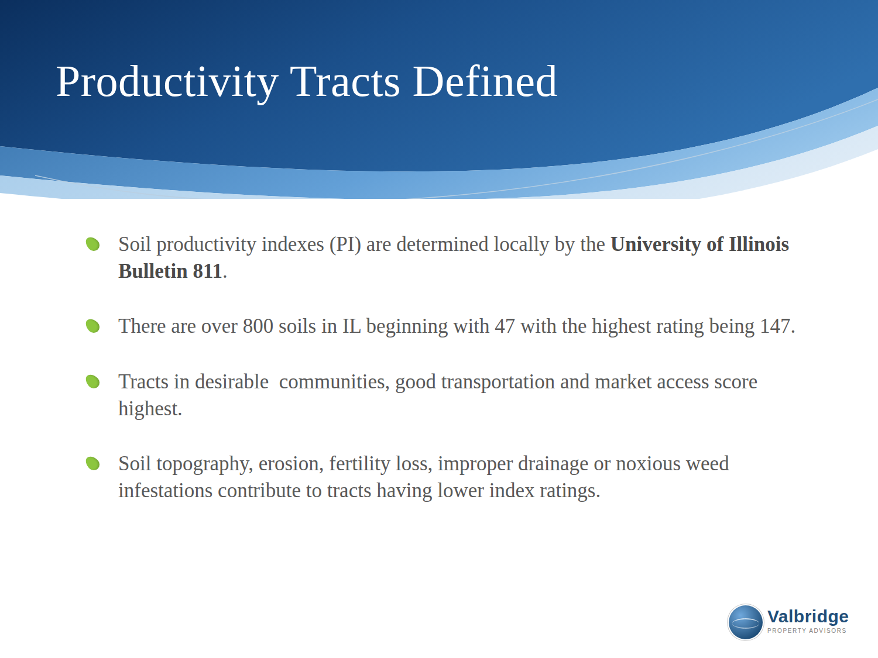Productivity Tracts Defined
Soil productivity indexes (PI) are determined locally by the University of Illinois Bulletin 811.
There are over 800 soils in IL beginning with 47 with the highest rating being 147.
Tracts in desirable communities, good transportation and market access score highest.
Soil topography, erosion, fertility loss, improper drainage or noxious weed infestations contribute to tracts having lower index ratings.
Valbridge
PROPERTY ADVISORS